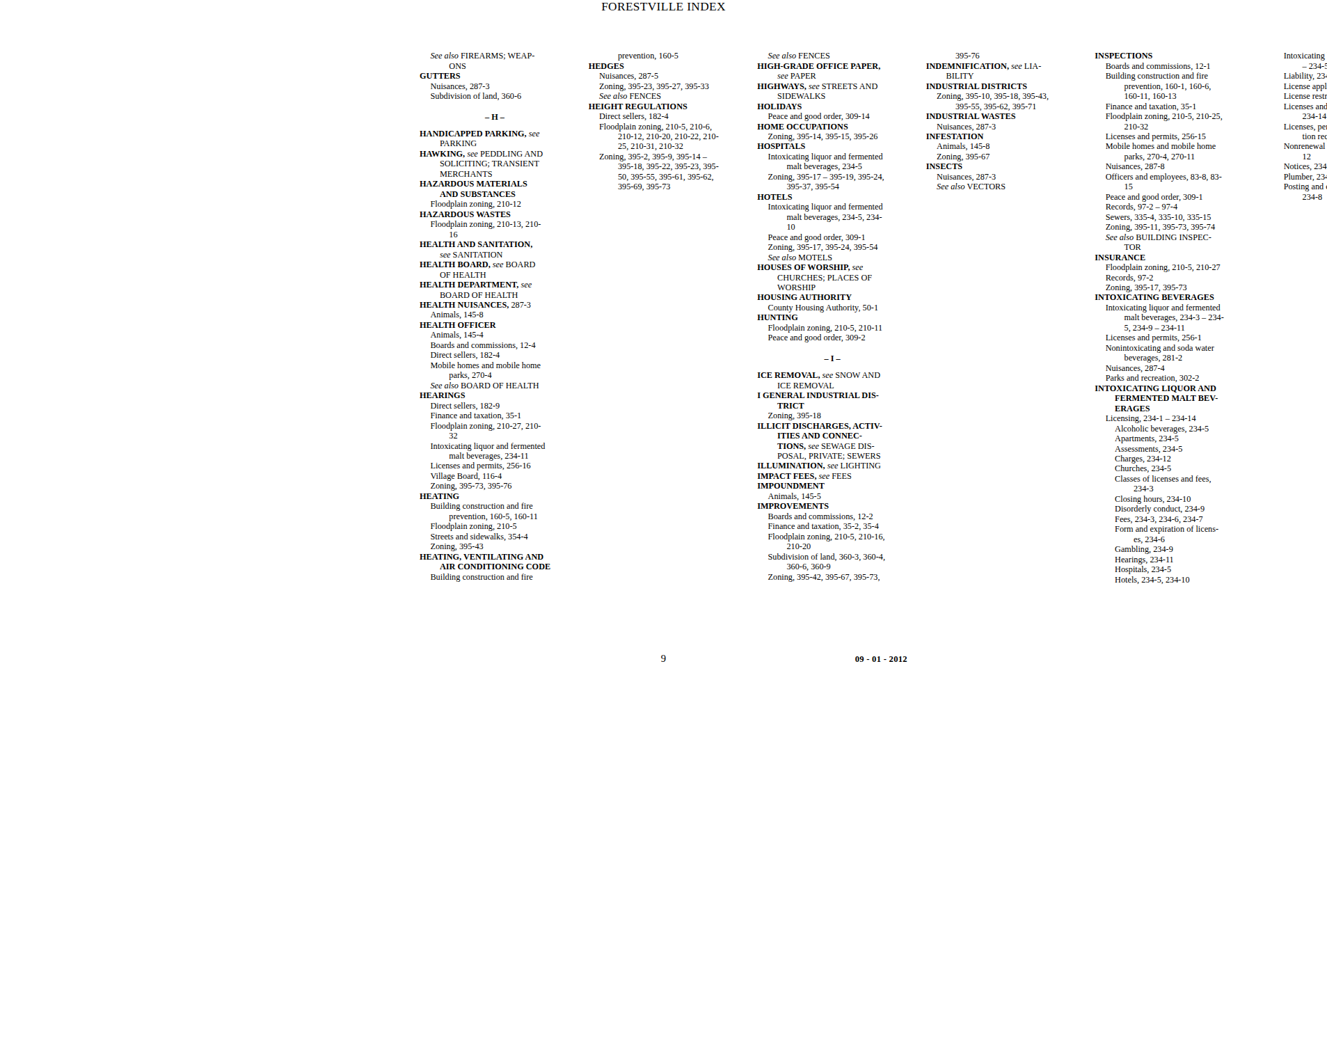FORESTVILLE INDEX
See also FIREARMS; WEAP-
ONS
GUTTERS
Nuisances, 287-3
Subdivision of land, 360-6
– H –
HANDICAPPED PARKING, see
PARKING
HAWKING, see PEDDLING AND
SOLICITING; TRANSIENT
MERCHANTS
HAZARDOUS MATERIALS
AND SUBSTANCES
Floodplain zoning, 210-12
HAZARDOUS WASTES
Floodplain zoning, 210-13, 210-
16
HEALTH AND SANITATION,
see SANITATION
HEALTH BOARD, see BOARD
OF HEALTH
HEALTH DEPARTMENT, see
BOARD OF HEALTH
HEALTH NUISANCES, 287-3
Animals, 145-8
HEALTH OFFICER
Animals, 145-4
Boards and commissions, 12-4
Direct sellers, 182-4
Mobile homes and mobile home
parks, 270-4
See also BOARD OF HEALTH
HEARINGS
Direct sellers, 182-9
Finance and taxation, 35-1
Floodplain zoning, 210-27, 210-
32
Intoxicating liquor and fermented
malt beverages, 234-11
Licenses and permits, 256-16
Village Board, 116-4
Zoning, 395-73, 395-76
HEATING
Building construction and fire
prevention, 160-5, 160-11
Floodplain zoning, 210-5
Streets and sidewalks, 354-4
Zoning, 395-43
HEATING, VENTILATING AND
AIR CONDITIONING CODE
Building construction and fire
prevention, 160-5
HEDGES
Nuisances, 287-5
Zoning, 395-23, 395-27, 395-33
See also FENCES
HEIGHT REGULATIONS
Direct sellers, 182-4
Floodplain zoning, 210-5, 210-6,
210-12, 210-20, 210-22, 210-
25, 210-31, 210-32
Zoning, 395-2, 395-9, 395-14 –
395-18, 395-22, 395-23, 395-
50, 395-55, 395-61, 395-62,
395-69, 395-73
See also FENCES
HIGH-GRADE OFFICE PAPER,
see PAPER
HIGHWAYS, see STREETS AND
SIDEWALKS
HOLIDAYS
Peace and good order, 309-14
HOME OCCUPATIONS
Zoning, 395-14, 395-15, 395-26
HOSPITALS
Intoxicating liquor and fermented
malt beverages, 234-5
Zoning, 395-17 – 395-19, 395-24,
395-37, 395-54
HOTELS
Intoxicating liquor and fermented
malt beverages, 234-5, 234-
10
Peace and good order, 309-1
Zoning, 395-17, 395-24, 395-54
See also MOTELS
HOUSES OF WORSHIP, see
CHURCHES; PLACES OF
WORSHIP
HOUSING AUTHORITY
County Housing Authority, 50-1
HUNTING
Floodplain zoning, 210-5, 210-11
Peace and good order, 309-2
– I –
ICE REMOVAL, see SNOW AND
ICE REMOVAL
I GENERAL INDUSTRIAL DIS-
TRICT
Zoning, 395-18
ILLICIT DISCHARGES, ACTIV-
ITIES AND CONNEC-
TIONS, see SEWAGE DIS-
POSAL, PRIVATE; SEWERS
ILLUMINATION, see LIGHTING
IMPACT FEES, see FEES
IMPOUNDMENT
Animals, 145-5
IMPROVEMENTS
Boards and commissions, 12-2
Finance and taxation, 35-2, 35-4
Floodplain zoning, 210-5, 210-16,
210-20
Subdivision of land, 360-3, 360-4,
360-6, 360-9
Zoning, 395-42, 395-67, 395-73,
395-76
INDEMNIFICATION, see LIA-
BILITY
INDUSTRIAL DISTRICTS
Zoning, 395-10, 395-18, 395-43,
395-55, 395-62, 395-71
INDUSTRIAL WASTES
Nuisances, 287-3
INFESTATION
Animals, 145-8
Zoning, 395-67
INSECTS
Nuisances, 287-3
See also VECTORS
INSPECTIONS
Boards and commissions, 12-1
Building construction and fire
prevention, 160-1, 160-6,
160-11, 160-13
Finance and taxation, 35-1
Floodplain zoning, 210-5, 210-25,
210-32
Licenses and permits, 256-15
Mobile homes and mobile home
parks, 270-4, 270-11
Nuisances, 287-8
Officers and employees, 83-8, 83-
15
Peace and good order, 309-1
Records, 97-2 – 97-4
Sewers, 335-4, 335-10, 335-15
Zoning, 395-11, 395-73, 395-74
See also BUILDING INSPEC-
TOR
INSURANCE
Floodplain zoning, 210-5, 210-27
Records, 97-2
Zoning, 395-17, 395-73
INTOXICATING BEVERAGES
Intoxicating liquor and fermented
malt beverages, 234-3 – 234-
5, 234-9 – 234-11
Licenses and permits, 256-1
Nonintoxicating and soda water
beverages, 281-2
Nuisances, 287-4
Parks and recreation, 302-2
INTOXICATING LIQUOR AND
FERMENTED MALT BEV-
ERAGES
Licensing, 234-1 – 234-14
Alcoholic beverages, 234-5
Apartments, 234-5
Assessments, 234-5
Charges, 234-12
Churches, 234-5
Classes of licenses and fees,
234-3
Closing hours, 234-10
Disorderly conduct, 234-9
Fees, 234-3, 234-6, 234-7
Form and expiration of licens-
es, 234-6
Gambling, 234-9
Hearings, 234-11
Hospitals, 234-5
Hotels, 234-5, 234-10
Intoxicating beverages, 234-3
– 234-5, 234-9 – 234-11
Liability, 234-5
License application, 234-4
License restrictions, 234-5
Licenses and permits, 234-2 –
234-14
Licenses, permits, authoriza-
tion required, 234-2
Nonrenewal of licenses, 234-
12
Notices, 234-12
Plumber, 234-5
Posting and care of licenses,
234-8
9
09 - 01 - 2012